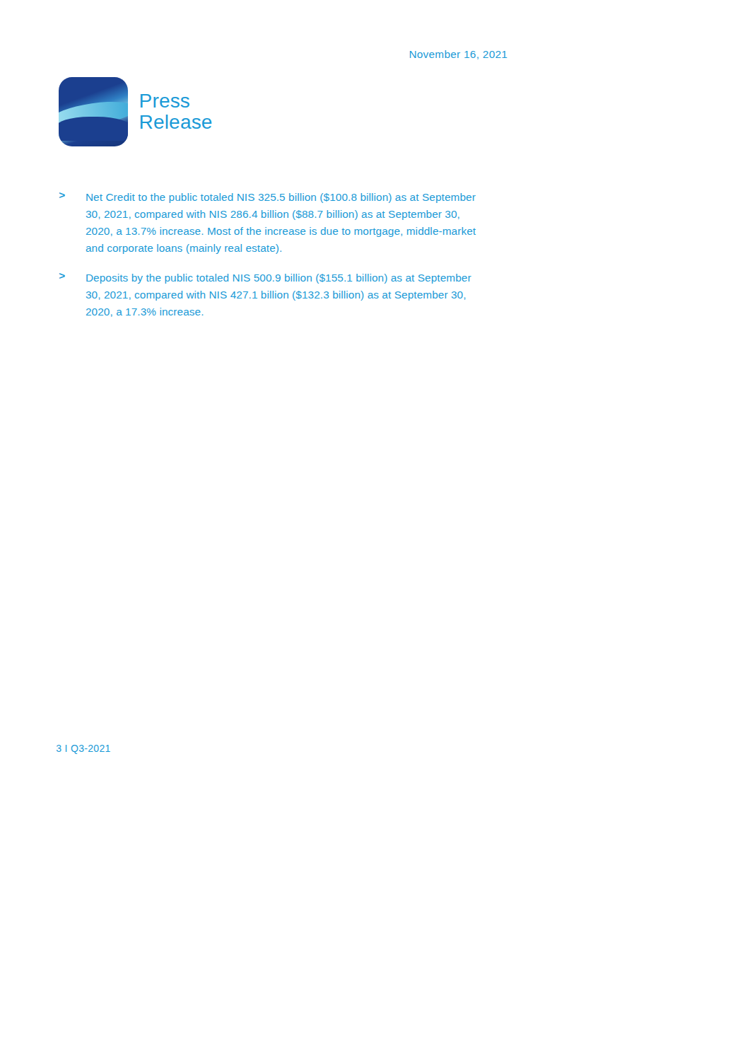November 16, 2021
Press
Release
>
Net Credit to the public totaled NIS 325.5 billion ($100.8 billion) as at September 30, 2021, compared with NIS 286.4 billion ($88.7 billion) as at September 30, 2020, a 13.7% increase. Most of the increase is due to mortgage, middle-market and corporate loans (mainly real estate).
>
Deposits by the public totaled NIS 500.9 billion ($155.1 billion) as at September 30, 2021, compared with NIS 427.1 billion ($132.3 billion) as at September 30, 2020, a 17.3% increase.
3 I Q3-2021